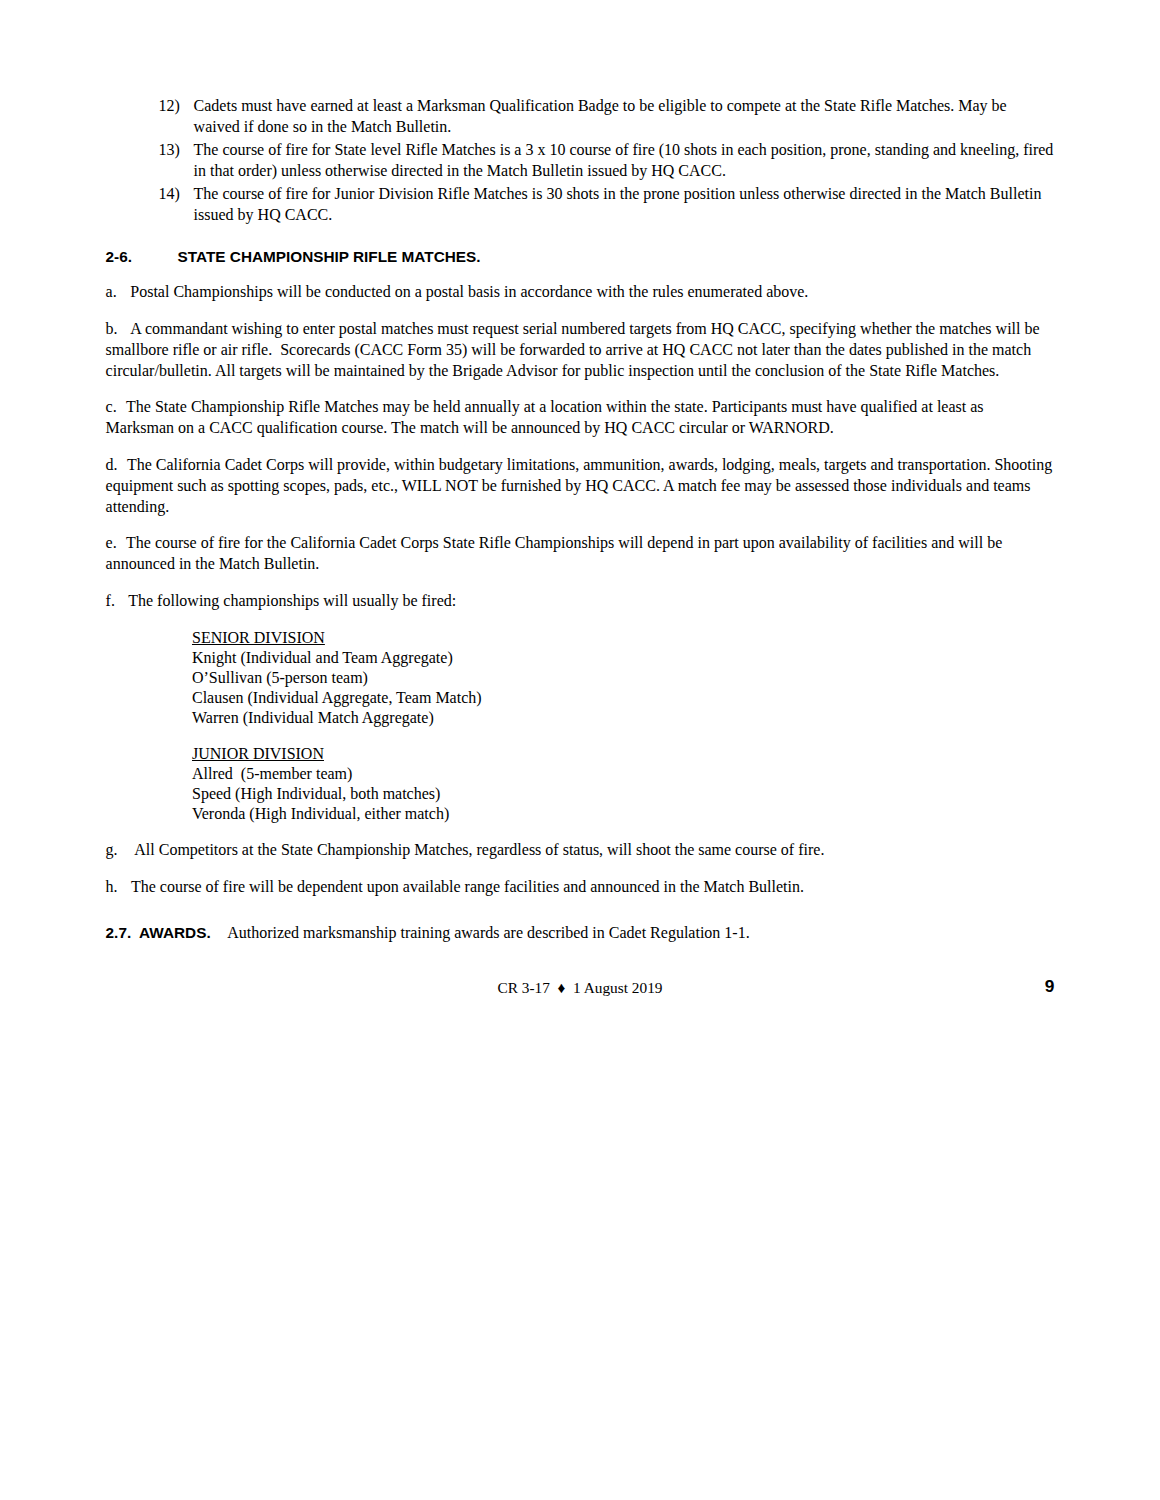12) Cadets must have earned at least a Marksman Qualification Badge to be eligible to compete at the State Rifle Matches. May be waived if done so in the Match Bulletin.
13) The course of fire for State level Rifle Matches is a 3 x 10 course of fire (10 shots in each position, prone, standing and kneeling, fired in that order) unless otherwise directed in the Match Bulletin issued by HQ CACC.
14) The course of fire for Junior Division Rifle Matches is 30 shots in the prone position unless otherwise directed in the Match Bulletin issued by HQ CACC.
2-6. STATE CHAMPIONSHIP RIFLE MATCHES.
a. Postal Championships will be conducted on a postal basis in accordance with the rules enumerated above.
b. A commandant wishing to enter postal matches must request serial numbered targets from HQ CACC, specifying whether the matches will be smallbore rifle or air rifle. Scorecards (CACC Form 35) will be forwarded to arrive at HQ CACC not later than the dates published in the match circular/bulletin. All targets will be maintained by the Brigade Advisor for public inspection until the conclusion of the State Rifle Matches.
c. The State Championship Rifle Matches may be held annually at a location within the state. Participants must have qualified at least as Marksman on a CACC qualification course. The match will be announced by HQ CACC circular or WARNORD.
d. The California Cadet Corps will provide, within budgetary limitations, ammunition, awards, lodging, meals, targets and transportation. Shooting equipment such as spotting scopes, pads, etc., WILL NOT be furnished by HQ CACC. A match fee may be assessed those individuals and teams attending.
e. The course of fire for the California Cadet Corps State Rifle Championships will depend in part upon availability of facilities and will be announced in the Match Bulletin.
f. The following championships will usually be fired:
SENIOR DIVISION
Knight (Individual and Team Aggregate)
O’Sullivan (5-person team)
Clausen (Individual Aggregate, Team Match)
Warren (Individual Match Aggregate)
JUNIOR DIVISION
Allred (5-member team)
Speed (High Individual, both matches)
Veronda (High Individual, either match)
g. All Competitors at the State Championship Matches, regardless of status, will shoot the same course of fire.
h. The course of fire will be dependent upon available range facilities and announced in the Match Bulletin.
2.7. AWARDS. Authorized marksmanship training awards are described in Cadet Regulation 1-1.
CR 3-17 ♦ 1 August 2019 9